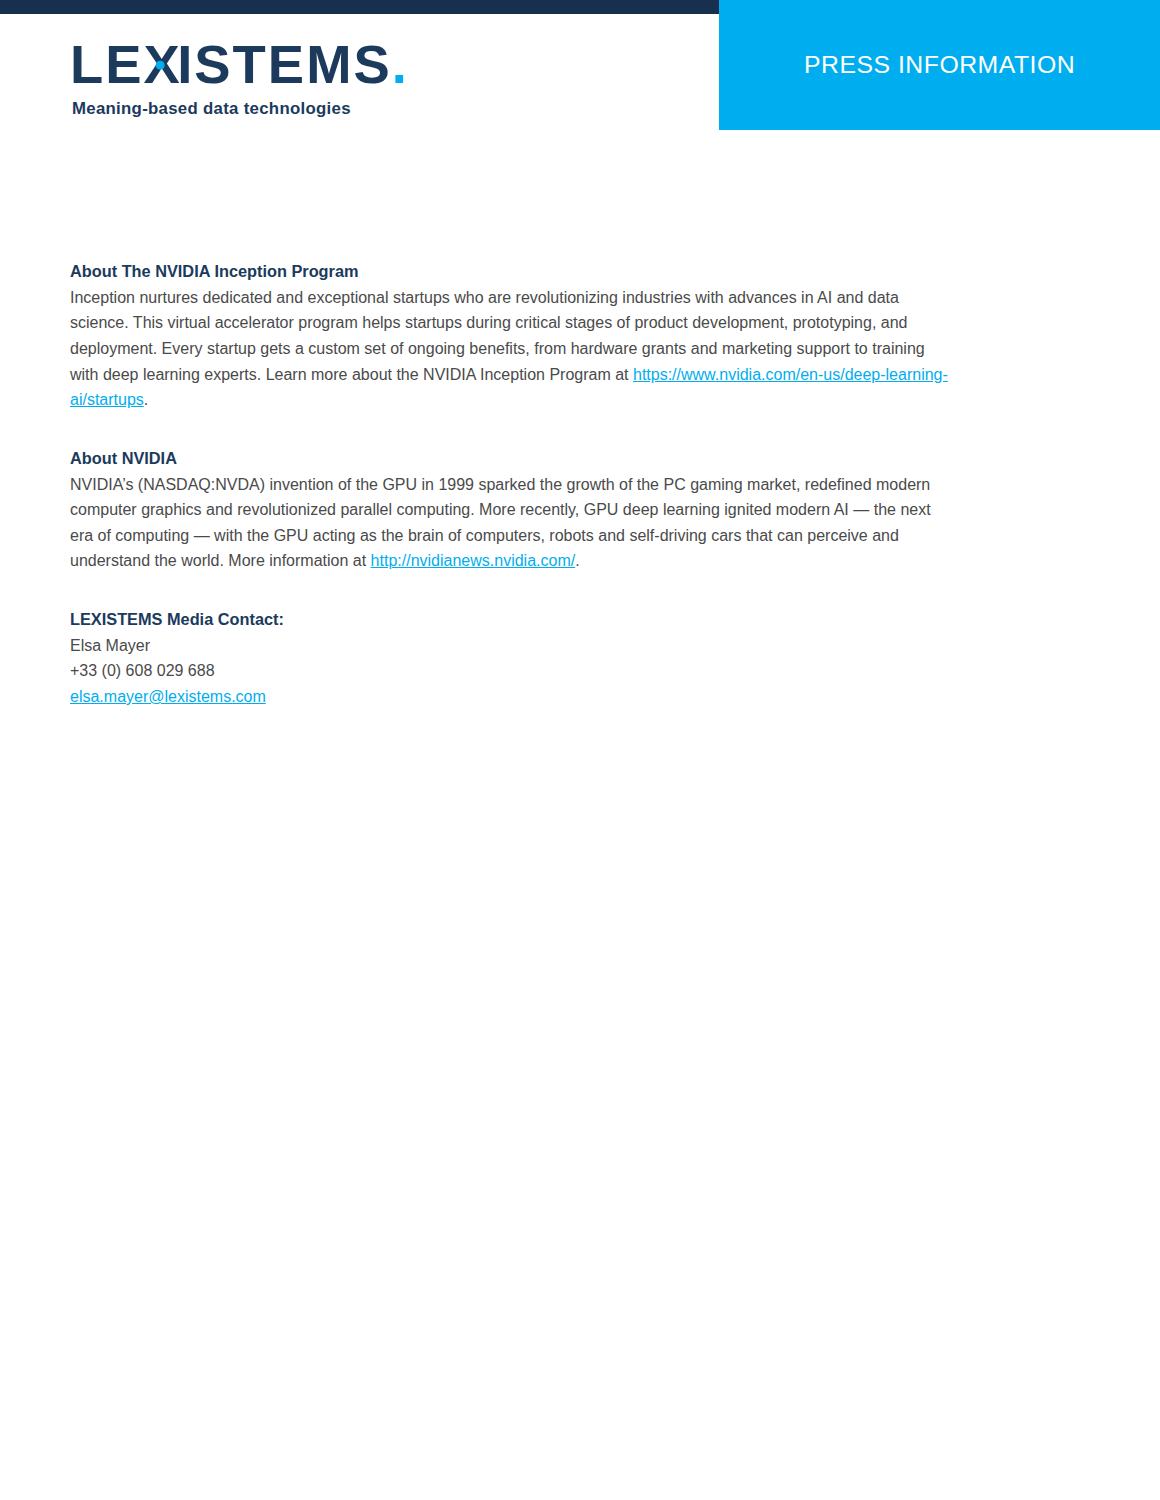PRESS INFORMATION
LE ISTEMS.
Meaning-based data technologies
About The NVIDIA Inception Program
Inception nurtures dedicated and exceptional startups who are revolutionizing industries with advances in AI and data science. This virtual accelerator program helps startups during critical stages of product development, prototyping, and deployment. Every startup gets a custom set of ongoing benefits, from hardware grants and marketing support to training with deep learning experts. Learn more about the NVIDIA Inception Program at https://www.nvidia.com/en-us/deep-learning-ai/startups.
About NVIDIA
NVIDIA’s (NASDAQ:NVDA) invention of the GPU in 1999 sparked the growth of the PC gaming market, redefined modern computer graphics and revolutionized parallel computing. More recently, GPU deep learning ignited modern AI — the next era of computing — with the GPU acting as the brain of computers, robots and self-driving cars that can perceive and understand the world. More information at http://nvidianews.nvidia.com/.
LEXISTEMS Media Contact:
Elsa Mayer
+33 (0) 608 029 688
elsa.mayer@lexistems.com